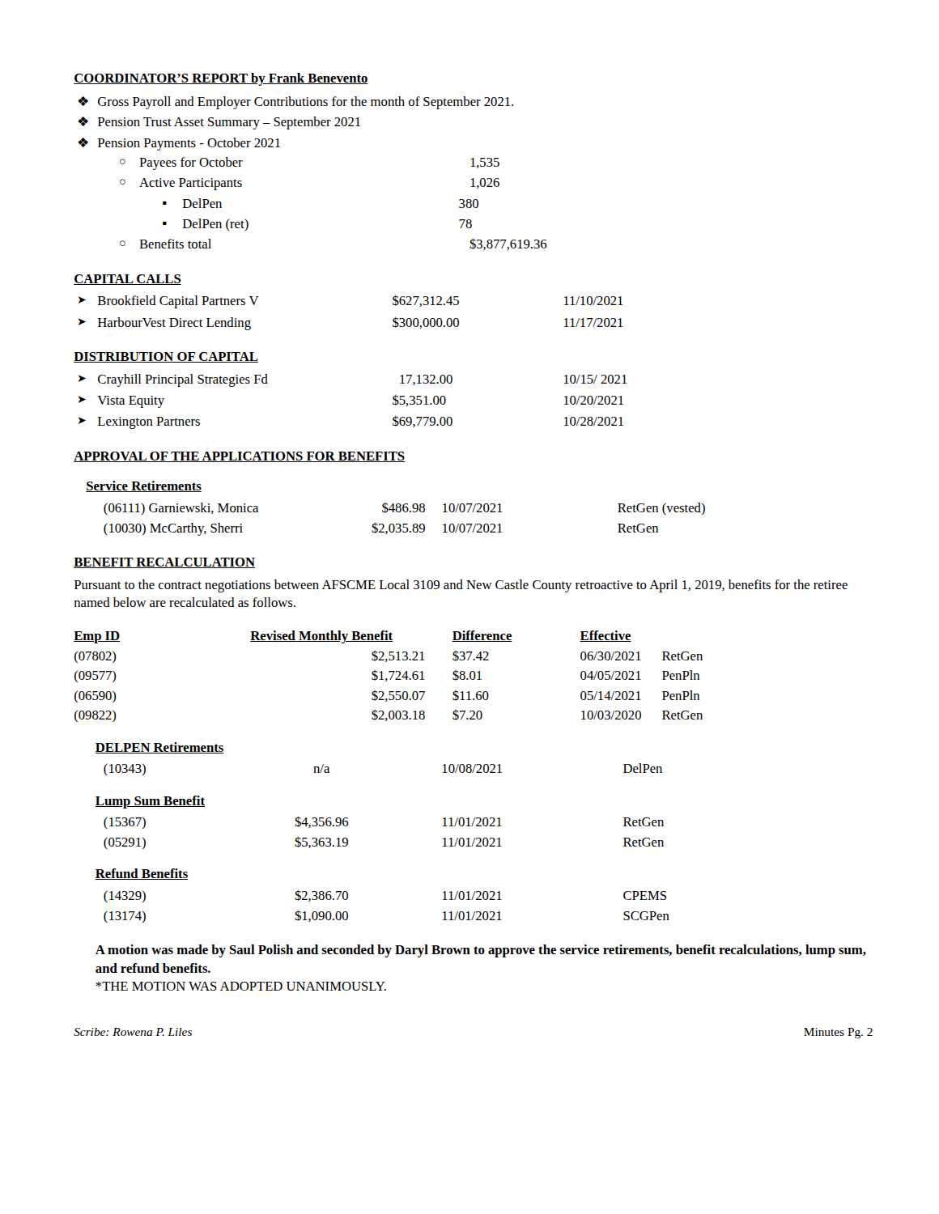COORDINATOR’S REPORT by Frank Benevento
Gross Payroll and Employer Contributions for the month of September 2021.
Pension Trust Asset Summary – September 2021
Pension Payments - October 2021
| Payees for October | 1,535 |
| Active Participants | 1,026 |
| DelPen | 380 |
| DelPen (ret) | 78 |
| Benefits total | $3,877,619.36 |
CAPITAL CALLS
| Brookfield Capital Partners V | $627,312.45 | 11/10/2021 |
| HarbourVest Direct Lending | $300,000.00 | 11/17/2021 |
DISTRIBUTION OF CAPITAL
| Crayhill Principal Strategies Fd | 17,132.00 | 10/15/ 2021 |
| Vista Equity | $5,351.00 | 10/20/2021 |
| Lexington Partners | $69,779.00 | 10/28/2021 |
APPROVAL OF THE APPLICATIONS FOR BENEFITS
Service Retirements
| (06111) Garniewski, Monica | $486.98 | 10/07/2021 | RetGen (vested) |
| (10030) McCarthy, Sherri | $2,035.89 | 10/07/2021 | RetGen |
BENEFIT RECALCULATION
Pursuant to the contract negotiations between AFSCME Local 3109 and New Castle County retroactive to April 1, 2019, benefits for the retiree named below are recalculated as follows.
| Emp ID | Revised Monthly Benefit | Difference | Effective |
| (07802) | $2,513.21 | $37.42 | 06/30/2021 RetGen |
| (09577) | $1,724.61 | $8.01 | 04/05/2021 PenPln |
| (06590) | $2,550.07 | $11.60 | 05/14/2021 PenPln |
| (09822) | $2,003.18 | $7.20 | 10/03/2020 RetGen |
DELPEN Retirements
| (10343) | n/a | 10/08/2021 | DelPen |
Lump Sum Benefit
| (15367) | $4,356.96 | 11/01/2021 | RetGen |
| (05291) | $5,363.19 | 11/01/2021 | RetGen |
Refund Benefits
| (14329) | $2,386.70 | 11/01/2021 | CPEMS |
| (13174) | $1,090.00 | 11/01/2021 | SCGPen |
A motion was made by Saul Polish and seconded by Daryl Brown to approve the service retirements, benefit recalculations, lump sum, and refund benefits.
*THE MOTION WAS ADOPTED UNANIMOUSLY.
Scribe: Rowena P. Liles Minutes Pg. 2